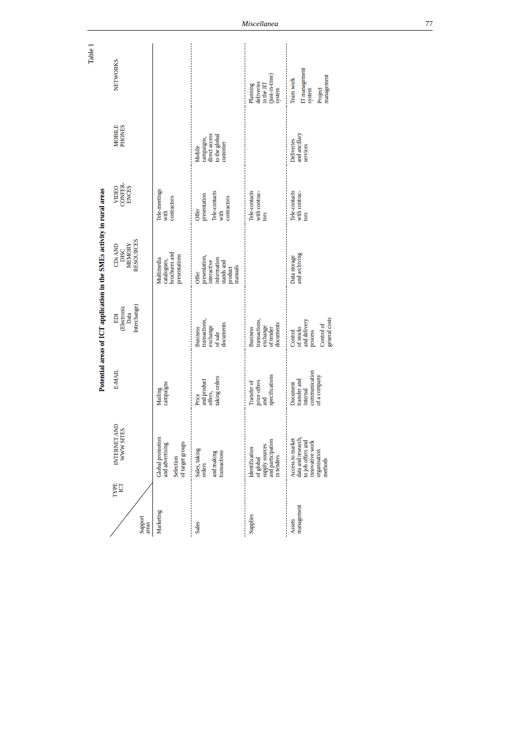Miscellanea 77
Table 1
Potential areas of ICT application in the SMEs activity in rural areas
| TYPE ICT Support areas | INTERNET AND WWW SITES | E-MAIL | EDI (Electronic Data Interchange) | CDs AND DISC MEMORY RESOURCES | VIDEO CONFER- ENCES | MOBILE PHONES | NETWORKS |
| --- | --- | --- | --- | --- | --- | --- | --- |
| Marketing | Global promotion and advertising Selection of target groups | Mailing campaigns | | Multimedia catalogues, brochures and presentations | Tele-meetings with contractors | | |
| Sales | Sales, taking orders and making transactions | Price and product offers, taking orders | Business transactions, exchange of sale documents | Offer presentation, interactive information stands and product manuals | Offer presentation Tele-contacts with contractors | Mobile campaigns, direct access to the global customer | |
| Supplies | Identification of global supply sources and participation in tenders | Transfer of price offers and specifications | Business transactions, exchange of tender documents | | Tele-contacts with contrac- tors | | Planning deliveries in the JIT (just-in-time) system |
| Assets management | Access to market data and research, to job offers and innovative work organisation methods | Document transfer and internal communication of a company | Control of stocks and delivery process Control of general costs | Data storage and archiving | Tele-contacts with contrac- tors | Deliveries and ancillary services | Team work IT management system Project management |